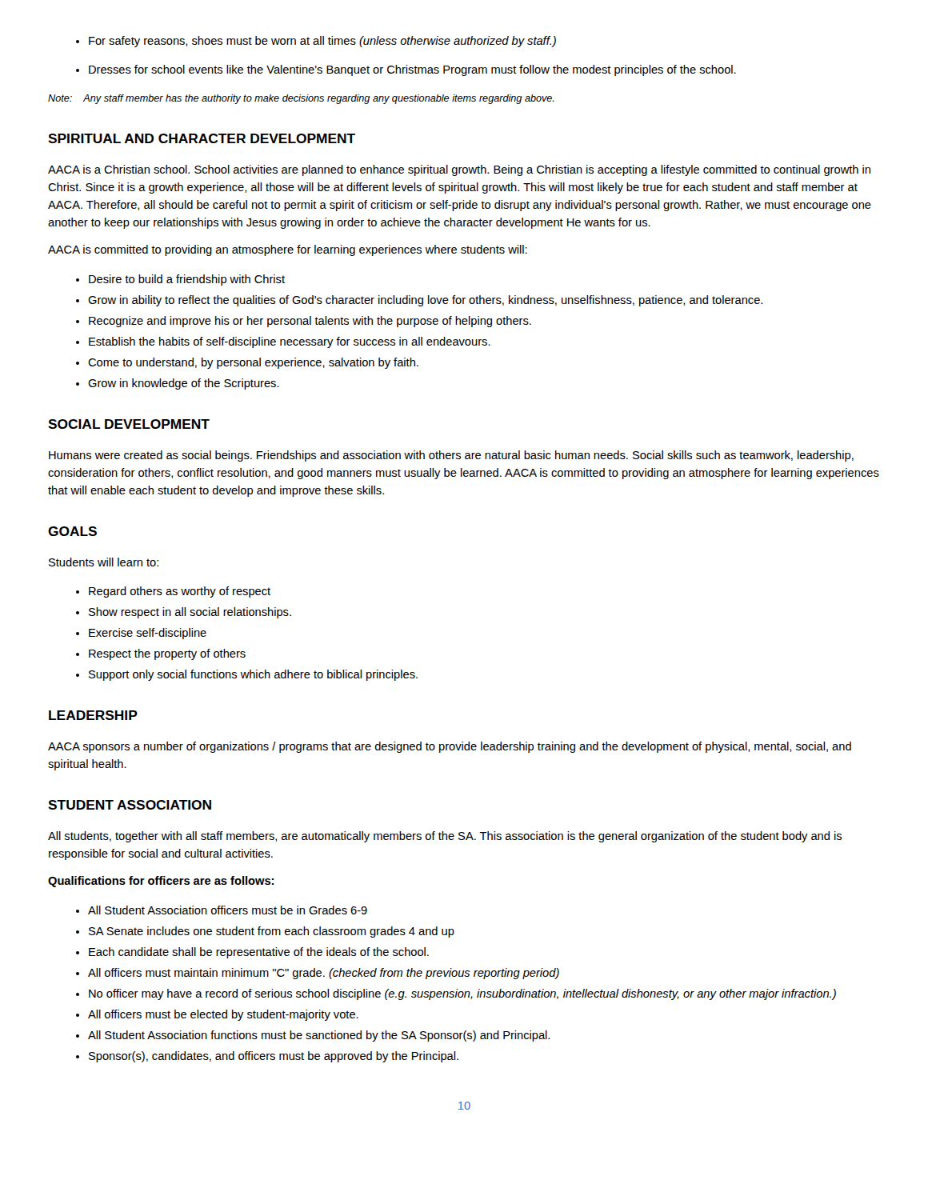For safety reasons, shoes must be worn at all times (unless otherwise authorized by staff.)
Dresses for school events like the Valentine's Banquet or Christmas Program must follow the modest principles of the school.
Note: Any staff member has the authority to make decisions regarding any questionable items regarding above.
SPIRITUAL AND CHARACTER DEVELOPMENT
AACA is a Christian school. School activities are planned to enhance spiritual growth. Being a Christian is accepting a lifestyle committed to continual growth in Christ. Since it is a growth experience, all those will be at different levels of spiritual growth. This will most likely be true for each student and staff member at AACA. Therefore, all should be careful not to permit a spirit of criticism or self-pride to disrupt any individual's personal growth. Rather, we must encourage one another to keep our relationships with Jesus growing in order to achieve the character development He wants for us.
AACA is committed to providing an atmosphere for learning experiences where students will:
Desire to build a friendship with Christ
Grow in ability to reflect the qualities of God's character including love for others, kindness, unselfishness, patience, and tolerance.
Recognize and improve his or her personal talents with the purpose of helping others.
Establish the habits of self-discipline necessary for success in all endeavours.
Come to understand, by personal experience, salvation by faith.
Grow in knowledge of the Scriptures.
SOCIAL DEVELOPMENT
Humans were created as social beings. Friendships and association with others are natural basic human needs. Social skills such as teamwork, leadership, consideration for others, conflict resolution, and good manners must usually be learned. AACA is committed to providing an atmosphere for learning experiences that will enable each student to develop and improve these skills.
GOALS
Students will learn to:
Regard others as worthy of respect
Show respect in all social relationships.
Exercise self-discipline
Respect the property of others
Support only social functions which adhere to biblical principles.
LEADERSHIP
AACA sponsors a number of organizations / programs that are designed to provide leadership training and the development of physical, mental, social, and spiritual health.
STUDENT ASSOCIATION
All students, together with all staff members, are automatically members of the SA. This association is the general organization of the student body and is responsible for social and cultural activities.
Qualifications for officers are as follows:
All Student Association officers must be in Grades 6-9
SA Senate includes one student from each classroom grades 4 and up
Each candidate shall be representative of the ideals of the school.
All officers must maintain minimum "C" grade. (checked from the previous reporting period)
No officer may have a record of serious school discipline (e.g. suspension, insubordination, intellectual dishonesty, or any other major infraction.)
All officers must be elected by student-majority vote.
All Student Association functions must be sanctioned by the SA Sponsor(s) and Principal.
Sponsor(s), candidates, and officers must be approved by the Principal.
10